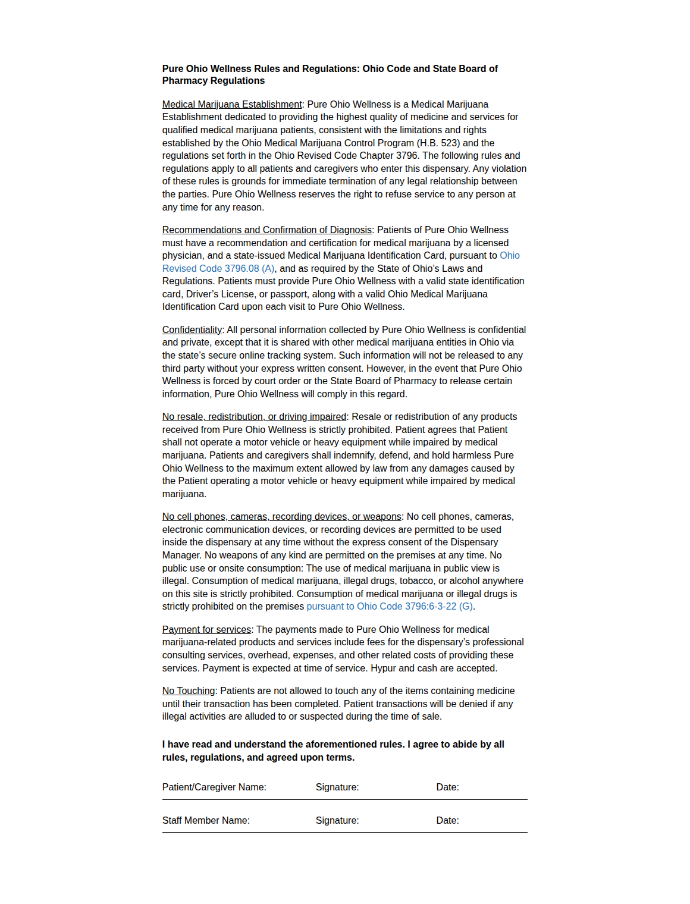Pure Ohio Wellness Rules and Regulations: Ohio Code and State Board of Pharmacy Regulations
Medical Marijuana Establishment: Pure Ohio Wellness is a Medical Marijuana Establishment dedicated to providing the highest quality of medicine and services for qualified medical marijuana patients, consistent with the limitations and rights established by the Ohio Medical Marijuana Control Program (H.B. 523) and the regulations set forth in the Ohio Revised Code Chapter 3796. The following rules and regulations apply to all patients and caregivers who enter this dispensary. Any violation of these rules is grounds for immediate termination of any legal relationship between the parties. Pure Ohio Wellness reserves the right to refuse service to any person at any time for any reason.
Recommendations and Confirmation of Diagnosis: Patients of Pure Ohio Wellness must have a recommendation and certification for medical marijuana by a licensed physician, and a state-issued Medical Marijuana Identification Card, pursuant to Ohio Revised Code 3796.08 (A), and as required by the State of Ohio’s Laws and Regulations. Patients must provide Pure Ohio Wellness with a valid state identification card, Driver’s License, or passport, along with a valid Ohio Medical Marijuana Identification Card upon each visit to Pure Ohio Wellness.
Confidentiality: All personal information collected by Pure Ohio Wellness is confidential and private, except that it is shared with other medical marijuana entities in Ohio via the state’s secure online tracking system. Such information will not be released to any third party without your express written consent. However, in the event that Pure Ohio Wellness is forced by court order or the State Board of Pharmacy to release certain information, Pure Ohio Wellness will comply in this regard.
No resale, redistribution, or driving impaired: Resale or redistribution of any products received from Pure Ohio Wellness is strictly prohibited. Patient agrees that Patient shall not operate a motor vehicle or heavy equipment while impaired by medical marijuana. Patients and caregivers shall indemnify, defend, and hold harmless Pure Ohio Wellness to the maximum extent allowed by law from any damages caused by the Patient operating a motor vehicle or heavy equipment while impaired by medical marijuana.
No cell phones, cameras, recording devices, or weapons: No cell phones, cameras, electronic communication devices, or recording devices are permitted to be used inside the dispensary at any time without the express consent of the Dispensary Manager. No weapons of any kind are permitted on the premises at any time. No public use or onsite consumption: The use of medical marijuana in public view is illegal. Consumption of medical marijuana, illegal drugs, tobacco, or alcohol anywhere on this site is strictly prohibited. Consumption of medical marijuana or illegal drugs is strictly prohibited on the premises pursuant to Ohio Code 3796:6-3-22 (G).
Payment for services: The payments made to Pure Ohio Wellness for medical marijuana-related products and services include fees for the dispensary’s professional consulting services, overhead, expenses, and other related costs of providing these services. Payment is expected at time of service. Hypur and cash are accepted.
No Touching: Patients are not allowed to touch any of the items containing medicine until their transaction has been completed. Patient transactions will be denied if any illegal activities are alluded to or suspected during the time of sale.
I have read and understand the aforementioned rules. I agree to abide by all rules, regulations, and agreed upon terms.
| Patient/Caregiver Name: | Signature: | Date: |
| Staff Member Name: | Signature: | Date: |